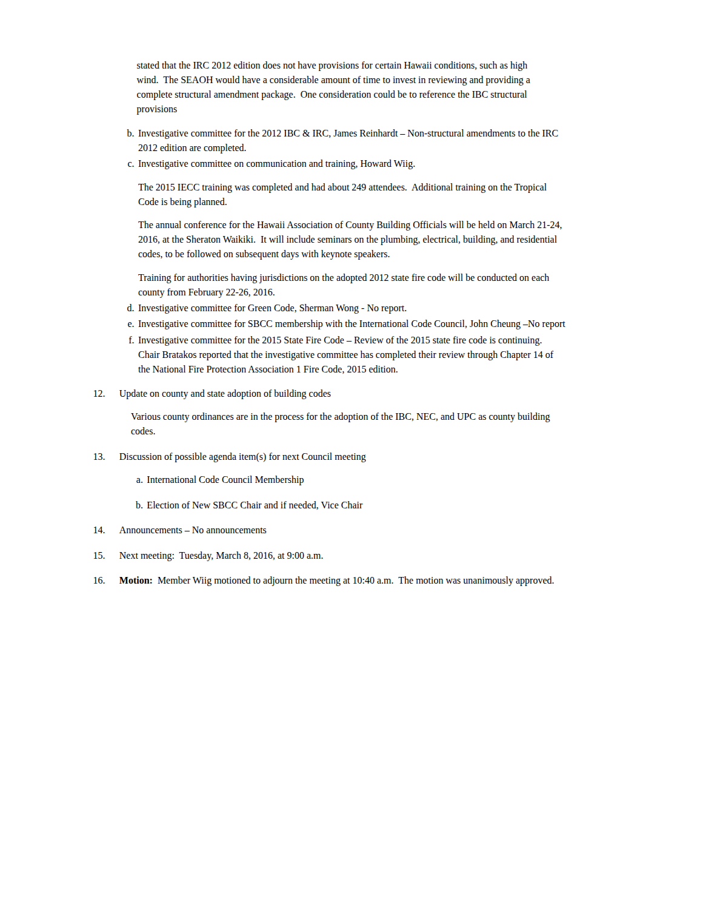stated that the IRC 2012 edition does not have provisions for certain Hawaii conditions, such as high wind. The SEAOH would have a considerable amount of time to invest in reviewing and providing a complete structural amendment package. One consideration could be to reference the IBC structural provisions
Investigative committee for the 2012 IBC & IRC, James Reinhardt – Non-structural amendments to the IRC 2012 edition are completed.
Investigative committee on communication and training, Howard Wiig.
The 2015 IECC training was completed and had about 249 attendees. Additional training on the Tropical Code is being planned.
The annual conference for the Hawaii Association of County Building Officials will be held on March 21-24, 2016, at the Sheraton Waikiki. It will include seminars on the plumbing, electrical, building, and residential codes, to be followed on subsequent days with keynote speakers.
Training for authorities having jurisdictions on the adopted 2012 state fire code will be conducted on each county from February 22-26, 2016.
Investigative committee for Green Code, Sherman Wong - No report.
Investigative committee for SBCC membership with the International Code Council, John Cheung –No report
Investigative committee for the 2015 State Fire Code – Review of the 2015 state fire code is continuing. Chair Bratakos reported that the investigative committee has completed their review through Chapter 14 of the National Fire Protection Association 1 Fire Code, 2015 edition.
Update on county and state adoption of building codes
Various county ordinances are in the process for the adoption of the IBC, NEC, and UPC as county building codes.
Discussion of possible agenda item(s) for next Council meeting
International Code Council Membership
Election of New SBCC Chair and if needed, Vice Chair
Announcements – No announcements
Next meeting: Tuesday, March 8, 2016, at 9:00 a.m.
Motion: Member Wiig motioned to adjourn the meeting at 10:40 a.m. The motion was unanimously approved.